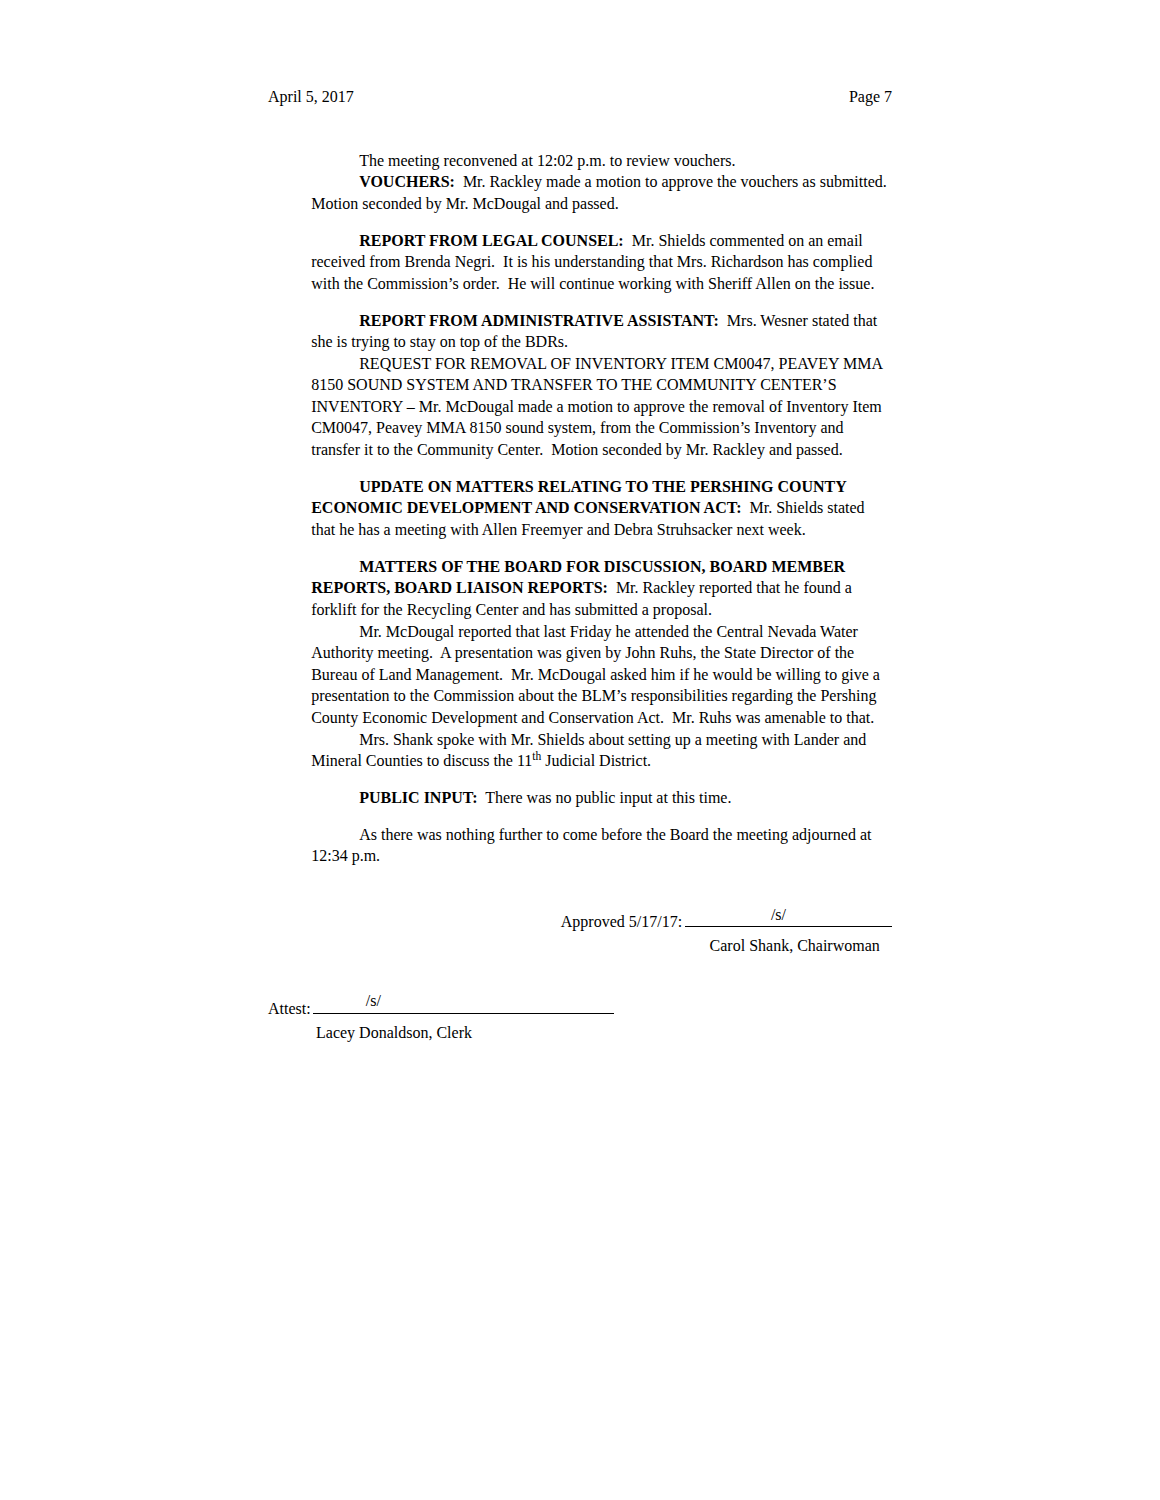April 5, 2017 Page 7
The meeting reconvened at 12:02 p.m. to review vouchers.
VOUCHERS: Mr. Rackley made a motion to approve the vouchers as submitted. Motion seconded by Mr. McDougal and passed.
REPORT FROM LEGAL COUNSEL: Mr. Shields commented on an email received from Brenda Negri. It is his understanding that Mrs. Richardson has complied with the Commission’s order. He will continue working with Sheriff Allen on the issue.
REPORT FROM ADMINISTRATIVE ASSISTANT: Mrs. Wesner stated that she is trying to stay on top of the BDRs.
REQUEST FOR REMOVAL OF INVENTORY ITEM CM0047, PEAVEY MMA 8150 SOUND SYSTEM AND TRANSFER TO THE COMMUNITY CENTER’S INVENTORY – Mr. McDougal made a motion to approve the removal of Inventory Item CM0047, Peavey MMA 8150 sound system, from the Commission’s Inventory and transfer it to the Community Center. Motion seconded by Mr. Rackley and passed.
UPDATE ON MATTERS RELATING TO THE PERSHING COUNTY ECONOMIC DEVELOPMENT AND CONSERVATION ACT: Mr. Shields stated that he has a meeting with Allen Freemyer and Debra Struhsacker next week.
MATTERS OF THE BOARD FOR DISCUSSION, BOARD MEMBER REPORTS, BOARD LIAISON REPORTS: Mr. Rackley reported that he found a forklift for the Recycling Center and has submitted a proposal.
Mr. McDougal reported that last Friday he attended the Central Nevada Water Authority meeting. A presentation was given by John Ruhs, the State Director of the Bureau of Land Management. Mr. McDougal asked him if he would be willing to give a presentation to the Commission about the BLM’s responsibilities regarding the Pershing County Economic Development and Conservation Act. Mr. Ruhs was amenable to that.
Mrs. Shank spoke with Mr. Shields about setting up a meeting with Lander and Mineral Counties to discuss the 11th Judicial District.
PUBLIC INPUT: There was no public input at this time.
As there was nothing further to come before the Board the meeting adjourned at 12:34 p.m.
Approved 5/17/17: /s/
Carol Shank, Chairwoman
Attest: /s/
Lacey Donaldson, Clerk